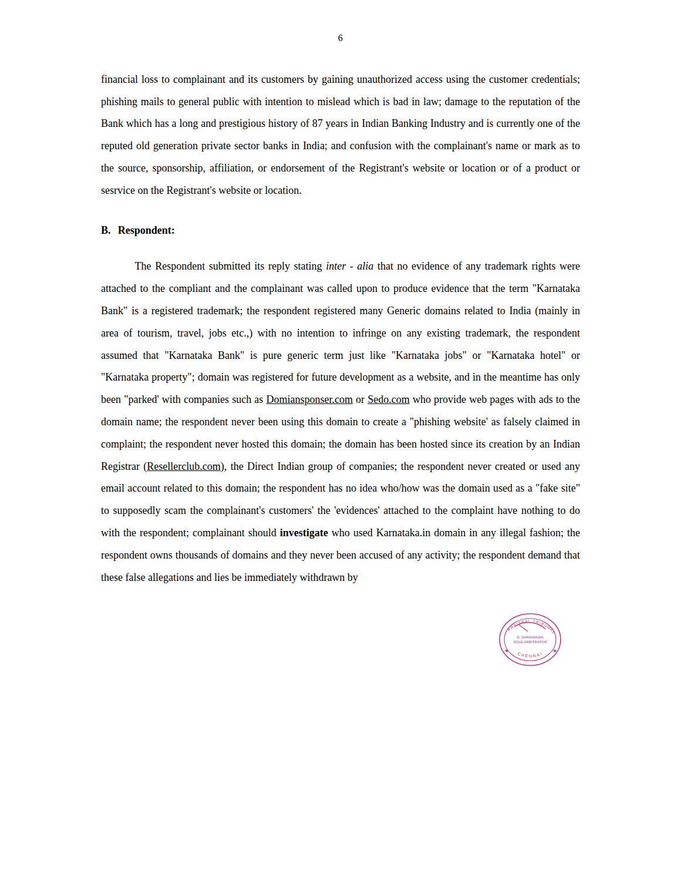6
financial loss to complainant and its customers by gaining unauthorized access using the customer credentials; phishing mails to general public with intention to mislead which is bad in law; damage to the reputation of the Bank which has a long and prestigious history of 87 years in Indian Banking Industry and is currently one of the reputed old generation private sector banks in India; and confusion with the complainant's name or mark as to the source, sponsorship, affiliation, or endorsement of the Registrant's website or location or of a product or sesrvice on the Registrant's website or location.
B. Respondent:
The Respondent submitted its reply stating inter - alia that no evidence of any trademark rights were attached to the compliant and the complainant was called upon to produce evidence that the term "Karnataka Bank" is a registered trademark; the respondent registered many Generic domains related to India (mainly in area of tourism, travel, jobs etc.,) with no intention to infringe on any existing trademark, the respondent assumed that "Karnataka Bank" is pure generic term just like "Karnataka jobs" or "Karnataka hotel" or "Karnataka property"; domain was registered for future development as a website, and in the meantime has only been "parked' with companies such as Domiansponser.com or Sedo.com who provide web pages with ads to the domain name; the respondent never been using this domain to create a "phishing website' as falsely claimed in complaint; the respondent never hosted this domain; the domain has been hosted since its creation by an Indian Registrar (Resellerclub.com), the Direct Indian group of companies; the respondent never created or used any email account related to this domain; the respondent has no idea who/how was the domain used as a "fake site" to supposedly scam the complainant's customers' the 'evidences' attached to the complaint have nothing to do with the respondent; complainant should investigate who used Karnataka.in domain in any illegal fashion; the respondent owns thousands of domains and they never been accused of any activity; the respondent demand that these false allegations and lies be immediately withdrawn by
ARBITRAL TRIBUNAL CHENNAI D. SARAVANAN SOLE ARBITRATOR ★ ★